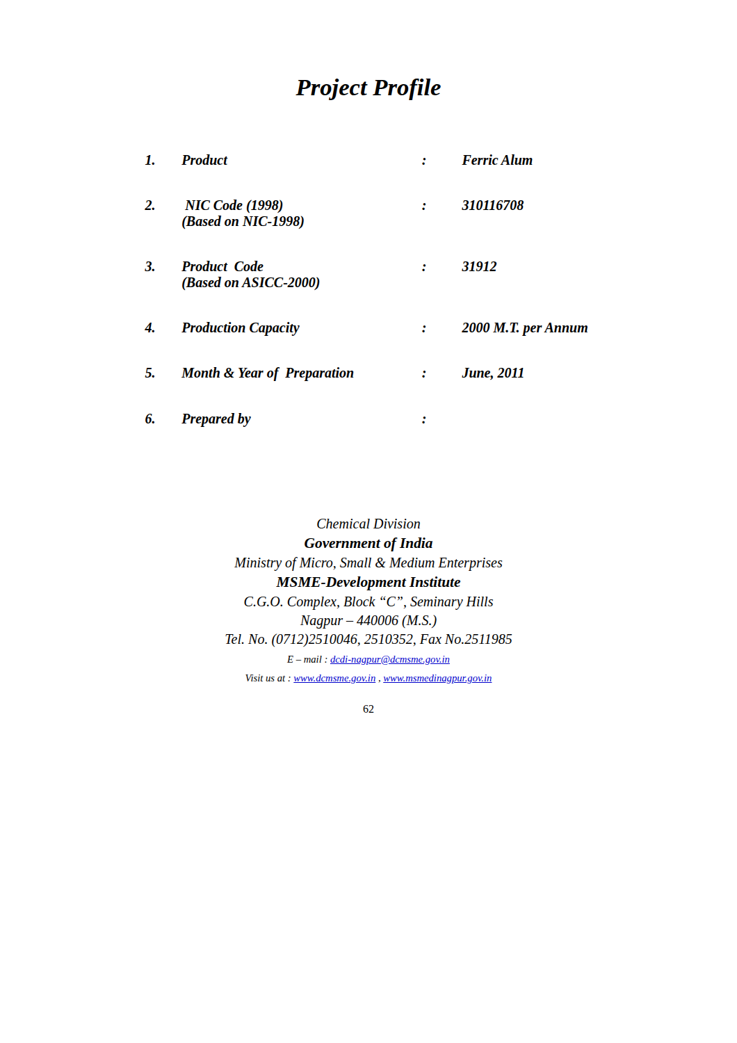Project Profile
| 1. | Product | : | Ferric Alum |
| 2. | NIC Code (1998) (Based on NIC-1998) | : | 310116708 |
| 3. | Product Code (Based on ASICC-2000) | : | 31912 |
| 4. | Production Capacity | : | 2000 M.T. per Annum |
| 5. | Month & Year of Preparation | : | June, 2011 |
| 6. | Prepared by | : | |
Chemical Division
Government of India
Ministry of Micro, Small & Medium Enterprises
MSME-Development Institute
C.G.O. Complex, Block “C”, Seminary Hills
Nagpur – 440006 (M.S.)
Tel. No. (0712)2510046, 2510352, Fax No.2511985
E – mail : dcdi-nagpur@dcmsme.gov.in
Visit us at : www.dcmsme.gov.in , www.msmedinagpur.gov.in
62